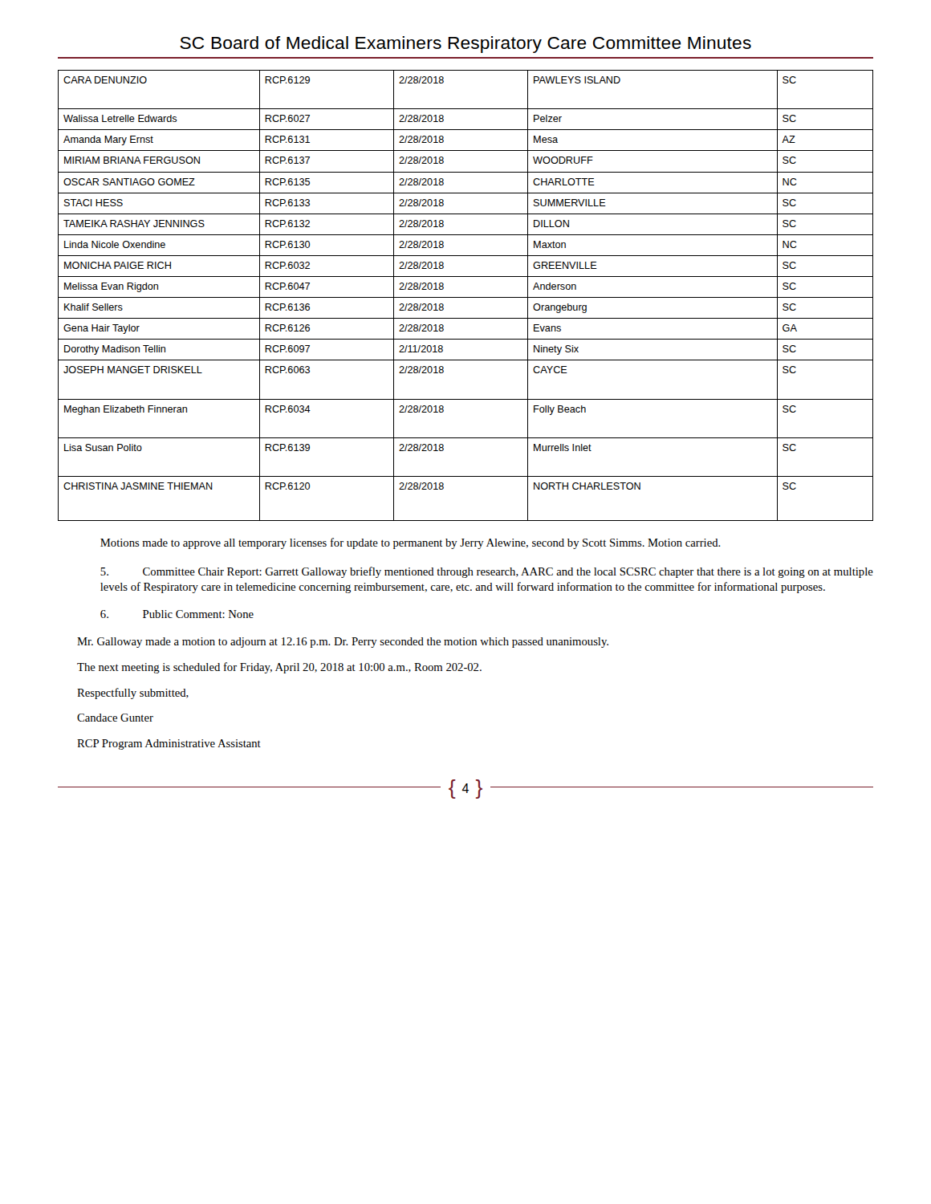SC Board of Medical Examiners Respiratory Care Committee Minutes
| CARA DENUNZIO | RCP.6129 | 2/28/2018 | PAWLEYS ISLAND | SC |
| Walissa Letrelle Edwards | RCP.6027 | 2/28/2018 | Pelzer | SC |
| Amanda Mary Ernst | RCP.6131 | 2/28/2018 | Mesa | AZ |
| MIRIAM BRIANA FERGUSON | RCP.6137 | 2/28/2018 | WOODRUFF | SC |
| OSCAR SANTIAGO GOMEZ | RCP.6135 | 2/28/2018 | CHARLOTTE | NC |
| STACI HESS | RCP.6133 | 2/28/2018 | SUMMERVILLE | SC |
| TAMEIKA RASHAY JENNINGS | RCP.6132 | 2/28/2018 | DILLON | SC |
| Linda Nicole Oxendine | RCP.6130 | 2/28/2018 | Maxton | NC |
| MONICHA PAIGE RICH | RCP.6032 | 2/28/2018 | GREENVILLE | SC |
| Melissa Evan Rigdon | RCP.6047 | 2/28/2018 | Anderson | SC |
| Khalif Sellers | RCP.6136 | 2/28/2018 | Orangeburg | SC |
| Gena Hair Taylor | RCP.6126 | 2/28/2018 | Evans | GA |
| Dorothy Madison Tellin | RCP.6097 | 2/11/2018 | Ninety Six | SC |
| JOSEPH MANGET DRISKELL | RCP.6063 | 2/28/2018 | CAYCE | SC |
| Meghan Elizabeth Finneran | RCP.6034 | 2/28/2018 | Folly Beach | SC |
| Lisa Susan Polito | RCP.6139 | 2/28/2018 | Murrells Inlet | SC |
| CHRISTINA JASMINE THIEMAN | RCP.6120 | 2/28/2018 | NORTH CHARLESTON | SC |
Motions made to approve all temporary licenses for update to permanent by Jerry Alewine, second by Scott Simms. Motion carried.
5. Committee Chair Report: Garrett Galloway briefly mentioned through research, AARC and the local SCSRC chapter that there is a lot going on at multiple levels of Respiratory care in telemedicine concerning reimbursement, care, etc. and will forward information to the committee for informational purposes.
6. Public Comment: None
Mr. Galloway made a motion to adjourn at 12.16 p.m. Dr. Perry seconded the motion which passed unanimously.
The next meeting is scheduled for Friday, April 20, 2018 at 10:00 a.m., Room 202-02.
Respectfully submitted,
Candace Gunter
RCP Program Administrative Assistant
4